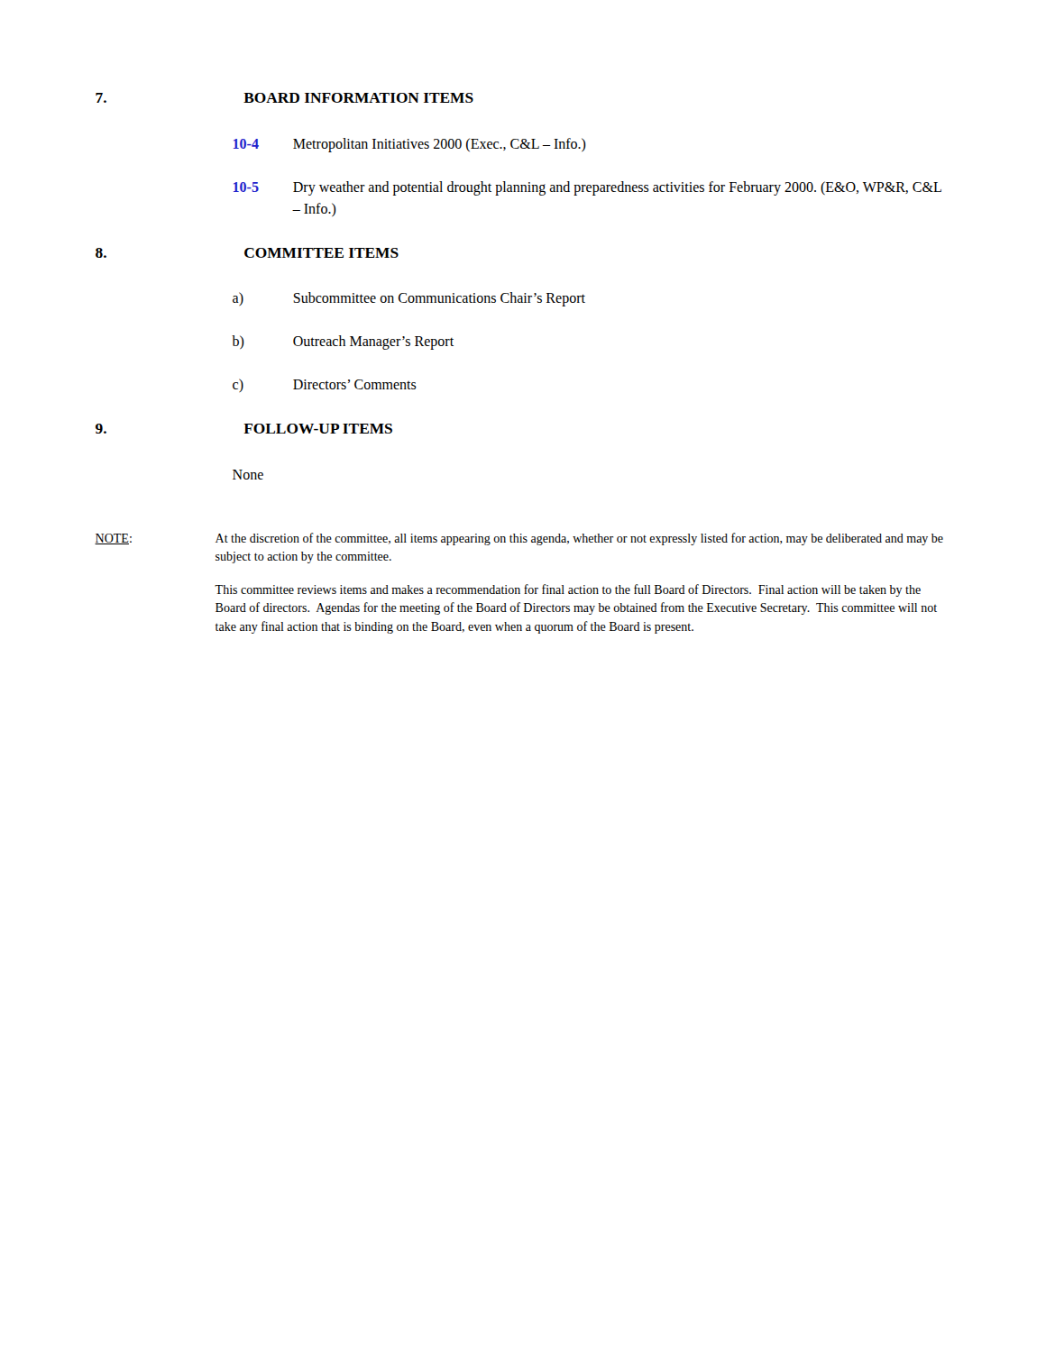7.
BOARD INFORMATION ITEMS
10-4
Metropolitan Initiatives 2000 (Exec., C&L – Info.)
10-5
Dry weather and potential drought planning and preparedness activities for February 2000. (E&O, WP&R, C&L – Info.)
8.
COMMITTEE ITEMS
a)
Subcommittee on Communications Chair’s Report
b)
Outreach Manager’s Report
c)
Directors’ Comments
9.
FOLLOW-UP ITEMS
None
NOTE:
At the discretion of the committee, all items appearing on this agenda, whether or not expressly listed for action, may be deliberated and may be subject to action by the committee.
This committee reviews items and makes a recommendation for final action to the full Board of Directors. Final action will be taken by the Board of directors. Agendas for the meeting of the Board of Directors may be obtained from the Executive Secretary. This committee will not take any final action that is binding on the Board, even when a quorum of the Board is present.